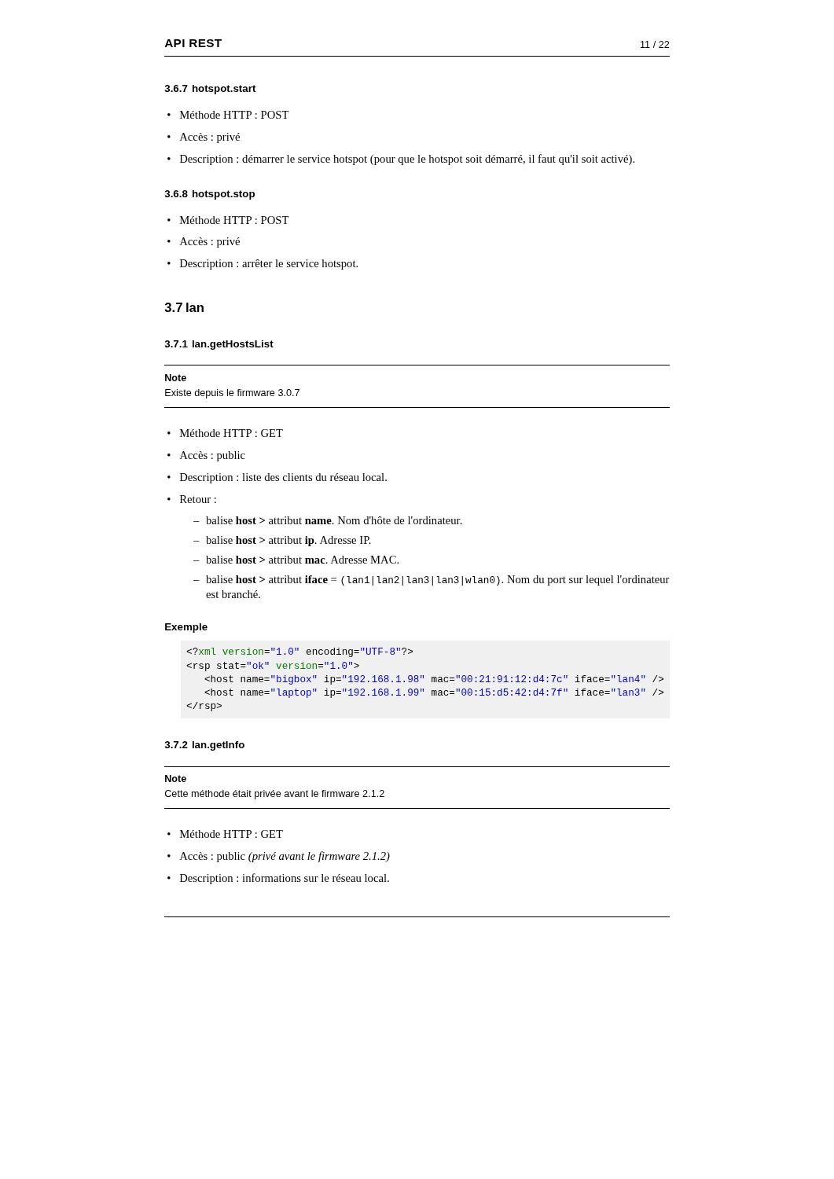API REST
11 / 22
3.6.7hotspot.start
Méthode HTTP : POST
Accès : privé
Description : démarrer le service hotspot (pour que le hotspot soit démarré, il faut qu'il soit activé).
3.6.8hotspot.stop
Méthode HTTP : POST
Accès : privé
Description : arrêter le service hotspot.
3.7lan
3.7.1lan.getHostsList
Note
Existe depuis le firmware 3.0.7
Méthode HTTP : GET
Accès : public
Description : liste des clients du réseau local.
Retour :
balise host > attribut name. Nom d'hôte de l'ordinateur.
balise host > attribut ip. Adresse IP.
balise host > attribut mac. Adresse MAC.
balise host > attribut iface = (lan1|lan2|lan3|lan3|wlan0). Nom du port sur lequel l'ordinateur est branché.
Exemple
<?xml version="1.0" encoding="UTF-8"?>
<rsp stat="ok" version="1.0">
   <host name="bigbox" ip="192.168.1.98" mac="00:21:91:12:d4:7c" iface="lan4" />
   <host name="laptop" ip="192.168.1.99" mac="00:15:d5:42:d4:7f" iface="lan3" />
</rsp>
3.7.2lan.getInfo
Note
Cette méthode était privée avant le firmware 2.1.2
Méthode HTTP : GET
Accès : public (privé avant le firmware 2.1.2)
Description : informations sur le réseau local.